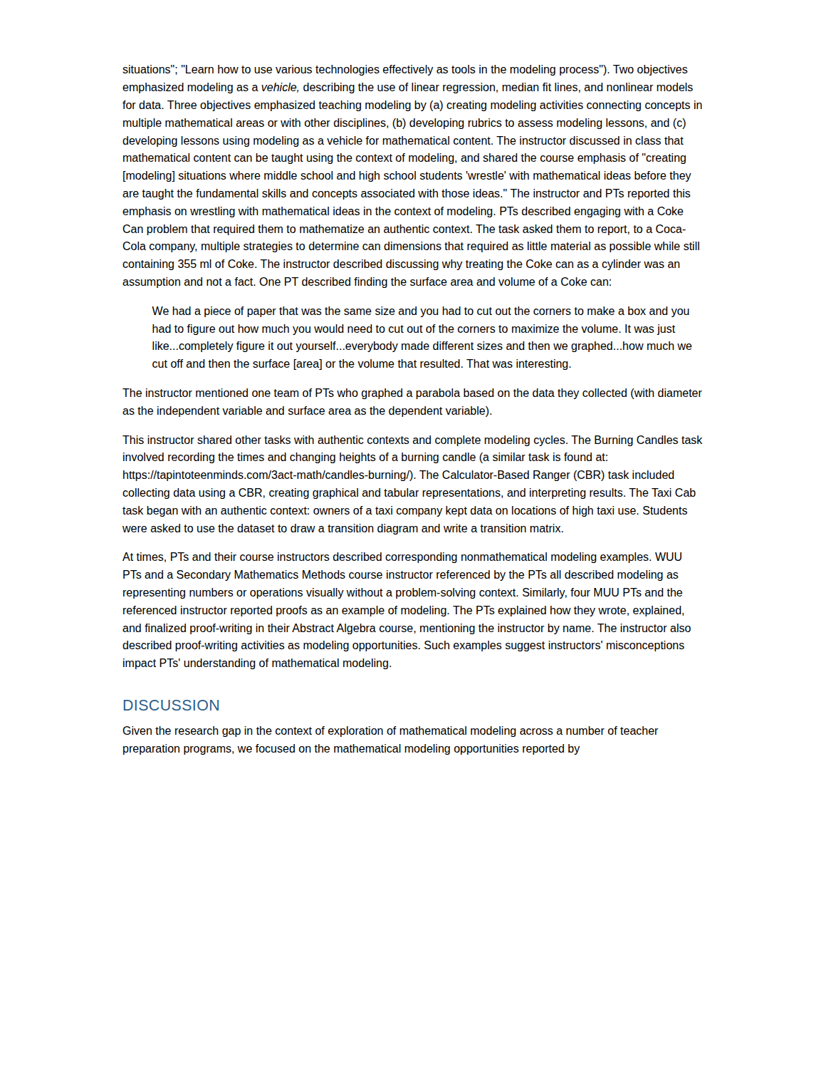situations"; "Learn how to use various technologies effectively as tools in the modeling process"). Two objectives emphasized modeling as a vehicle, describing the use of linear regression, median fit lines, and nonlinear models for data. Three objectives emphasized teaching modeling by (a) creating modeling activities connecting concepts in multiple mathematical areas or with other disciplines, (b) developing rubrics to assess modeling lessons, and (c) developing lessons using modeling as a vehicle for mathematical content. The instructor discussed in class that mathematical content can be taught using the context of modeling, and shared the course emphasis of "creating [modeling] situations where middle school and high school students 'wrestle' with mathematical ideas before they are taught the fundamental skills and concepts associated with those ideas." The instructor and PTs reported this emphasis on wrestling with mathematical ideas in the context of modeling. PTs described engaging with a Coke Can problem that required them to mathematize an authentic context. The task asked them to report, to a Coca-Cola company, multiple strategies to determine can dimensions that required as little material as possible while still containing 355 ml of Coke. The instructor described discussing why treating the Coke can as a cylinder was an assumption and not a fact. One PT described finding the surface area and volume of a Coke can:
We had a piece of paper that was the same size and you had to cut out the corners to make a box and you had to figure out how much you would need to cut out of the corners to maximize the volume. It was just like...completely figure it out yourself...everybody made different sizes and then we graphed...how much we cut off and then the surface [area] or the volume that resulted. That was interesting.
The instructor mentioned one team of PTs who graphed a parabola based on the data they collected (with diameter as the independent variable and surface area as the dependent variable).
This instructor shared other tasks with authentic contexts and complete modeling cycles. The Burning Candles task involved recording the times and changing heights of a burning candle (a similar task is found at: https://tapintoteenminds.com/3act-math/candles-burning/). The Calculator-Based Ranger (CBR) task included collecting data using a CBR, creating graphical and tabular representations, and interpreting results. The Taxi Cab task began with an authentic context: owners of a taxi company kept data on locations of high taxi use. Students were asked to use the dataset to draw a transition diagram and write a transition matrix.
At times, PTs and their course instructors described corresponding nonmathematical modeling examples. WUU PTs and a Secondary Mathematics Methods course instructor referenced by the PTs all described modeling as representing numbers or operations visually without a problem-solving context. Similarly, four MUU PTs and the referenced instructor reported proofs as an example of modeling. The PTs explained how they wrote, explained, and finalized proof-writing in their Abstract Algebra course, mentioning the instructor by name. The instructor also described proof-writing activities as modeling opportunities. Such examples suggest instructors' misconceptions impact PTs' understanding of mathematical modeling.
DISCUSSION
Given the research gap in the context of exploration of mathematical modeling across a number of teacher preparation programs, we focused on the mathematical modeling opportunities reported by